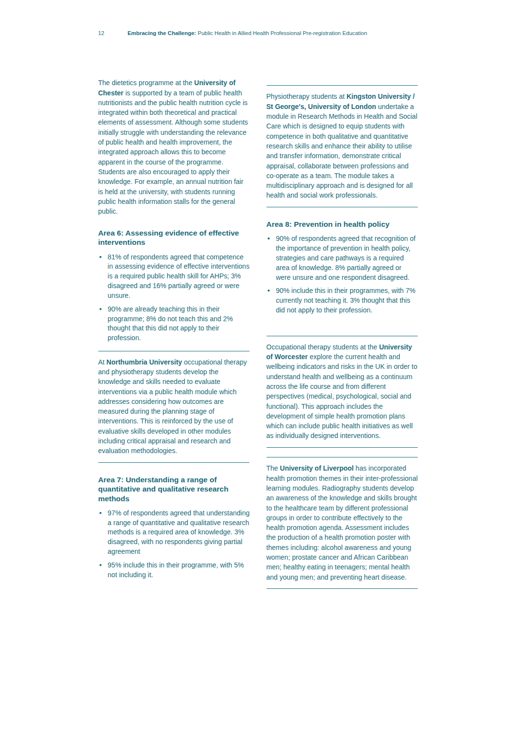12
Embracing the Challenge: Public Health in Allied Health Professional Pre-registration Education
The dietetics programme at the University of Chester is supported by a team of public health nutritionists and the public health nutrition cycle is integrated within both theoretical and practical elements of assessment. Although some students initially struggle with understanding the relevance of public health and health improvement, the integrated approach allows this to become apparent in the course of the programme. Students are also encouraged to apply their knowledge. For example, an annual nutrition fair is held at the university, with students running public health information stalls for the general public.
Area 6: Assessing evidence of effective interventions
81% of respondents agreed that competence in assessing evidence of effective interventions is a required public health skill for AHPs; 3% disagreed and 16% partially agreed or were unsure.
90% are already teaching this in their programme; 8% do not teach this and 2% thought that this did not apply to their profession.
At Northumbria University occupational therapy and physiotherapy students develop the knowledge and skills needed to evaluate interventions via a public health module which addresses considering how outcomes are measured during the planning stage of interventions. This is reinforced by the use of evaluative skills developed in other modules including critical appraisal and research and evaluation methodologies.
Area 7: Understanding a range of quantitative and qualitative research methods
97% of respondents agreed that understanding a range of quantitative and qualitative research methods is a required area of knowledge. 3% disagreed, with no respondents giving partial agreement
95% include this in their programme, with 5% not including it.
Physiotherapy students at Kingston University / St George's, University of London undertake a module in Research Methods in Health and Social Care which is designed to equip students with competence in both qualitative and quantitative research skills and enhance their ability to utilise and transfer information, demonstrate critical appraisal, collaborate between professions and co-operate as a team. The module takes a multidisciplinary approach and is designed for all health and social work professionals.
Area 8: Prevention in health policy
90% of respondents agreed that recognition of the importance of prevention in health policy, strategies and care pathways is a required area of knowledge. 8% partially agreed or were unsure and one respondent disagreed.
90% include this in their programmes, with 7% currently not teaching it. 3% thought that this did not apply to their profession.
Occupational therapy students at the University of Worcester explore the current health and wellbeing indicators and risks in the UK in order to understand health and wellbeing as a continuum across the life course and from different perspectives (medical, psychological, social and functional). This approach includes the development of simple health promotion plans which can include public health initiatives as well as individually designed interventions.
The University of Liverpool has incorporated health promotion themes in their inter-professional learning modules. Radiography students develop an awareness of the knowledge and skills brought to the healthcare team by different professional groups in order to contribute effectively to the health promotion agenda. Assessment includes the production of a health promotion poster with themes including: alcohol awareness and young women; prostate cancer and African Caribbean men; healthy eating in teenagers; mental health and young men; and preventing heart disease.